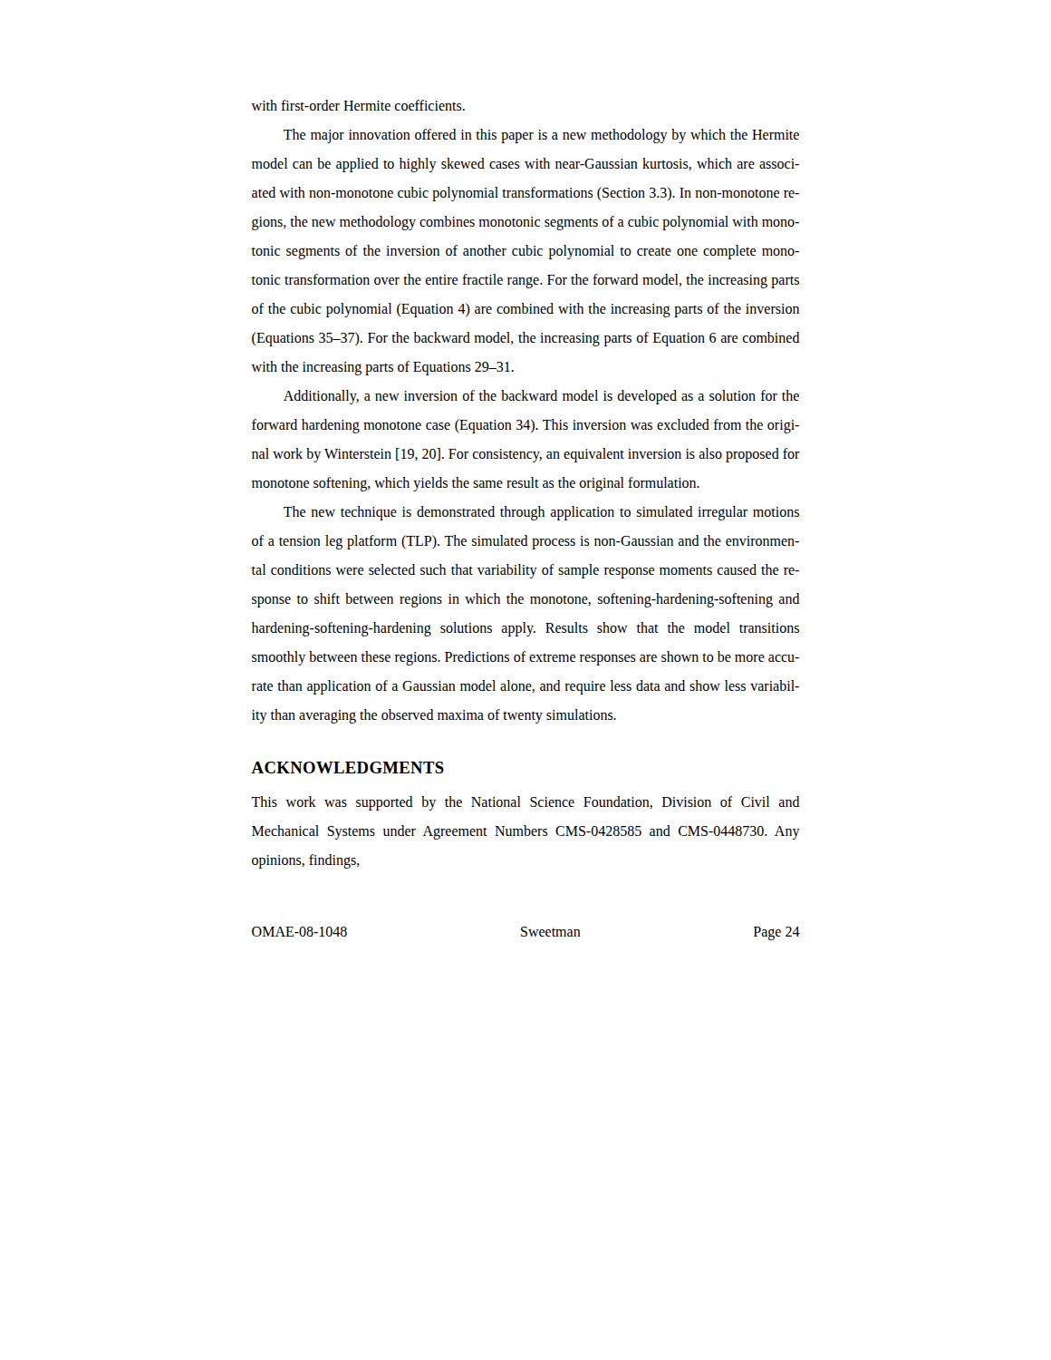with first-order Hermite coefficients.
The major innovation offered in this paper is a new methodology by which the Hermite model can be applied to highly skewed cases with near-Gaussian kurtosis, which are associated with non-monotone cubic polynomial transformations (Section 3.3). In non-monotone regions, the new methodology combines monotonic segments of a cubic polynomial with monotonic segments of the inversion of another cubic polynomial to create one complete monotonic transformation over the entire fractile range. For the forward model, the increasing parts of the cubic polynomial (Equation 4) are combined with the increasing parts of the inversion (Equations 35–37). For the backward model, the increasing parts of Equation 6 are combined with the increasing parts of Equations 29–31.
Additionally, a new inversion of the backward model is developed as a solution for the forward hardening monotone case (Equation 34). This inversion was excluded from the original work by Winterstein [19, 20]. For consistency, an equivalent inversion is also proposed for monotone softening, which yields the same result as the original formulation.
The new technique is demonstrated through application to simulated irregular motions of a tension leg platform (TLP). The simulated process is non-Gaussian and the environmental conditions were selected such that variability of sample response moments caused the response to shift between regions in which the monotone, softening-hardening-softening and hardening-softening-hardening solutions apply. Results show that the model transitions smoothly between these regions. Predictions of extreme responses are shown to be more accurate than application of a Gaussian model alone, and require less data and show less variability than averaging the observed maxima of twenty simulations.
ACKNOWLEDGMENTS
This work was supported by the National Science Foundation, Division of Civil and Mechanical Systems under Agreement Numbers CMS-0428585 and CMS-0448730. Any opinions, findings,
OMAE-08-1048
Sweetman
Page 24